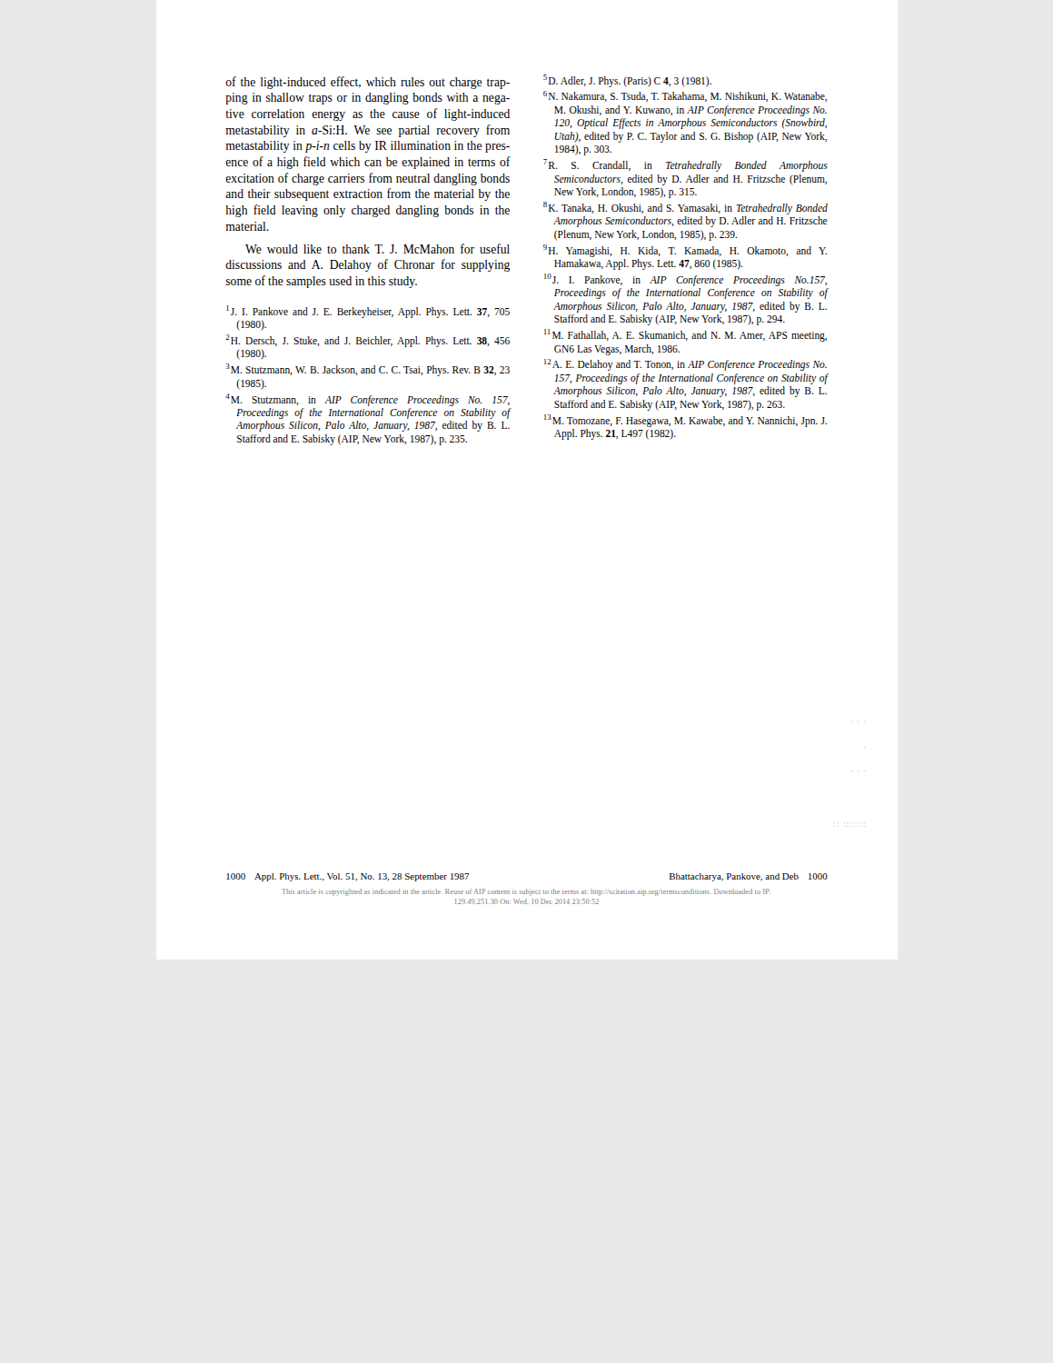of the light-induced effect, which rules out charge trapping in shallow traps or in dangling bonds with a negative correlation energy as the cause of light-induced metastability in a-Si:H. We see partial recovery from metastability in p-i-n cells by IR illumination in the presence of a high field which can be explained in terms of excitation of charge carriers from neutral dangling bonds and their subsequent extraction from the material by the high field leaving only charged dangling bonds in the material.
We would like to thank T. J. McMahon for useful discussions and A. Delahoy of Chronar for supplying some of the samples used in this study.
J. I. Pankove and J. E. Berkeyheiser, Appl. Phys. Lett. 37, 705 (1980).
H. Dersch, J. Stuke, and J. Beichler, Appl. Phys. Lett. 38, 456 (1980).
M. Stutzmann, W. B. Jackson, and C. C. Tsai, Phys. Rev. B 32, 23 (1985).
M. Stutzmann, in AIP Conference Proceedings No. 157, Proceedings of the International Conference on Stability of Amorphous Silicon, Palo Alto, January, 1987, edited by B. L. Stafford and E. Sabisky (AIP, New York, 1987), p. 235.
D. Adler, J. Phys. (Paris) C 4, 3 (1981).
N. Nakamura, S. Tsuda, T. Takahama, M. Nishikuni, K. Watanabe, M. Okushi, and Y. Kuwano, in AIP Conference Proceedings No. 120, Optical Effects in Amorphous Semiconductors (Snowbird, Utah), edited by P. C. Taylor and S. G. Bishop (AIP, New York, 1984), p. 303.
R. S. Crandall, in Tetrahedrally Bonded Amorphous Semiconductors, edited by D. Adler and H. Fritzsche (Plenum, New York, London, 1985), p. 315.
K. Tanaka, H. Okushi, and S. Yamasaki, in Tetrahedrally Bonded Amorphous Semiconductors, edited by D. Adler and H. Fritzsche (Plenum, New York, London, 1985), p. 239.
H. Yamagishi, H. Kida, T. Kamada, H. Okamoto, and Y. Hamakawa, Appl. Phys. Lett. 47, 860 (1985).
J. I. Pankove, in AIP Conference Proceedings No.157, Proceedings of the International Conference on Stability of Amorphous Silicon, Palo Alto, January, 1987, edited by B. L. Stafford and E. Sabisky (AIP, New York, 1987), p. 294.
M. Fathallah, A. E. Skumanich, and N. M. Amer, APS meeting, GN6 Las Vegas, March, 1986.
A. E. Delahoy and T. Tonon, in AIP Conference Proceedings No. 157, Proceedings of the International Conference on Stability of Amorphous Silicon, Palo Alto, January, 1987, edited by B. L. Stafford and E. Sabisky (AIP, New York, 1987), p. 263.
M. Tomozane, F. Hasegawa, M. Kawabe, and Y. Nannichi, Jpn. J. Appl. Phys. 21, L497 (1982).
. . .
.
. . .
:: :::::::
1000 Appl. Phys. Lett., Vol. 51, No. 13, 28 September 1987
Bhattacharya, Pankove, and Deb 1000
This article is copyrighted as indicated in the article. Reuse of AIP content is subject to the terms at: http://scitation.aip.org/termsconditions. Downloaded to IP: 129.49.251.30 On: Wed, 10 Dec 2014 23:50:52